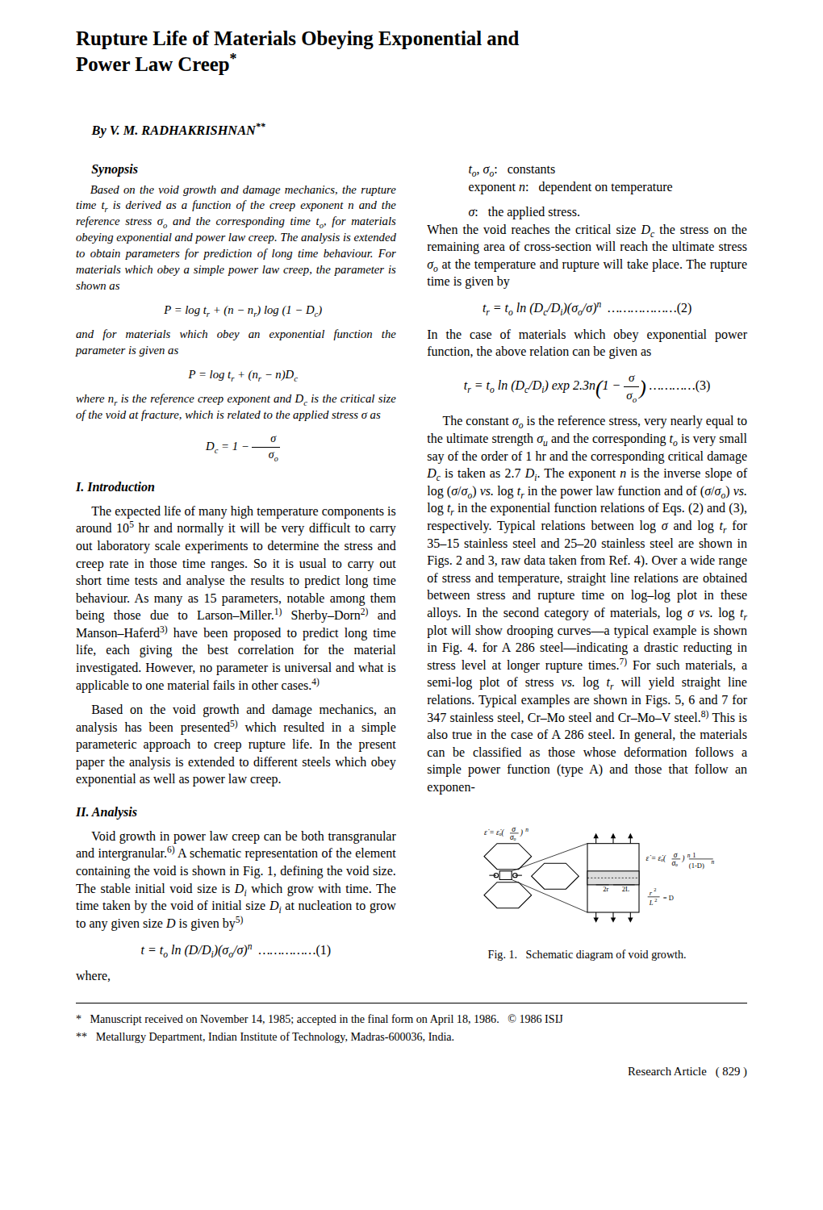Rupture Life of Materials Obeying Exponential and
Power Law Creep*
By V. M. RADHAKRISHNAN**
Synopsis
Based on the void growth and damage mechanics, the rupture time tr is derived as a function of the creep exponent n and the reference stress σo and the corresponding time to, for materials obeying exponential and power law creep. The analysis is extended to obtain parameters for prediction of long time behaviour. For materials which obey a simple power law creep, the parameter is shown as
P = log tr + (n − nr) log (1 − Dc)
and for materials which obey an exponential function the parameter is given as
P = log tr + (nr − n)Dc
where nr is the reference creep exponent and Dc is the critical size of the void at fracture, which is related to the applied stress σ as
Dc = 1 − σσo
I. Introduction
The expected life of many high temperature components is around 105 hr and normally it will be very difficult to carry out laboratory scale experiments to determine the stress and creep rate in those time ranges. So it is usual to carry out short time tests and analyse the results to predict long time behaviour. As many as 15 parameters, notable among them being those due to Larson–Miller.1) Sherby–Dorn2) and Manson–Haferd3) have been proposed to predict long time life, each giving the best correlation for the material investigated. However, no parameter is universal and what is applicable to one material fails in other cases.4)
Based on the void growth and damage mechanics, an analysis has been presented5) which resulted in a simple parameteric approach to creep rupture life. In the present paper the analysis is extended to different steels which obey exponential as well as power law creep.
II. Analysis
Void growth in power law creep can be both transgranular and intergranular.6) A schematic representation of the element containing the void is shown in Fig. 1, defining the void size. The stable initial void size is Di which grow with time. The time taken by the void of initial size Di at nucleation to grow to any given size D is given by5)
t = to ln (D/Di)(σo/σ)n ……………(1)
where,
to, σo: constants
exponent n: dependent on temperature
σ: the applied stress.
When the void reaches the critical size Dc the stress on the remaining area of cross-section will reach the ultimate stress σo at the temperature and rupture will take place. The rupture time is given by
tr = to ln (Dc/Di)(σo/σ)n ………………(2)
In the case of materials which obey exponential power function, the above relation can be given as
tr = to ln (Dc/Di) exp 2.3n(1 − σσo) …………(3)
The constant σo is the reference stress, very nearly equal to the ultimate strength σu and the corresponding to is very small say of the order of 1 hr and the corresponding critical damage Dc is taken as 2.7 Di. The exponent n is the inverse slope of log (σ/σo) vs. log tr in the power law function and of (σ/σo) vs. log tr in the exponential function relations of Eqs. (2) and (3), respectively. Typical relations between log σ and log tr for 35–15 stainless steel and 25–20 stainless steel are shown in Figs. 2 and 3, raw data taken from Ref. 4). Over a wide range of stress and temperature, straight line relations are obtained between stress and rupture time on log–log plot in these alloys. In the second category of materials, log σ vs. log tr plot will show drooping curves—a typical example is shown in Fig. 4. for A 286 steel—indicating a drastic reducting in stress level at longer rupture times.7) For such materials, a semi-log plot of stress vs. log tr will yield straight line relations. Typical examples are shown in Figs. 5, 6 and 7 for 347 stainless steel, Cr–Mo steel and Cr–Mo–V steel.8) This is also true in the case of A 286 steel. In general, the materials can be classified as those whose deformation follows a simple power function (type A) and those that follow an exponen-
ɛ̇ = ɛ̇ₒ( σ σₒ ) n ɛ̇ = ɛ̇ₒ( σ σₒ ) n 1 (1-D) n 2r 2L r 2 L 2 = D
Fig. 1. Schematic diagram of void growth.
* Manuscript received on November 14, 1985; accepted in the final form on April 18, 1986. © 1986 ISIJ
** Metallurgy Department, Indian Institute of Technology, Madras-600036, India.
Research Article ( 829 )